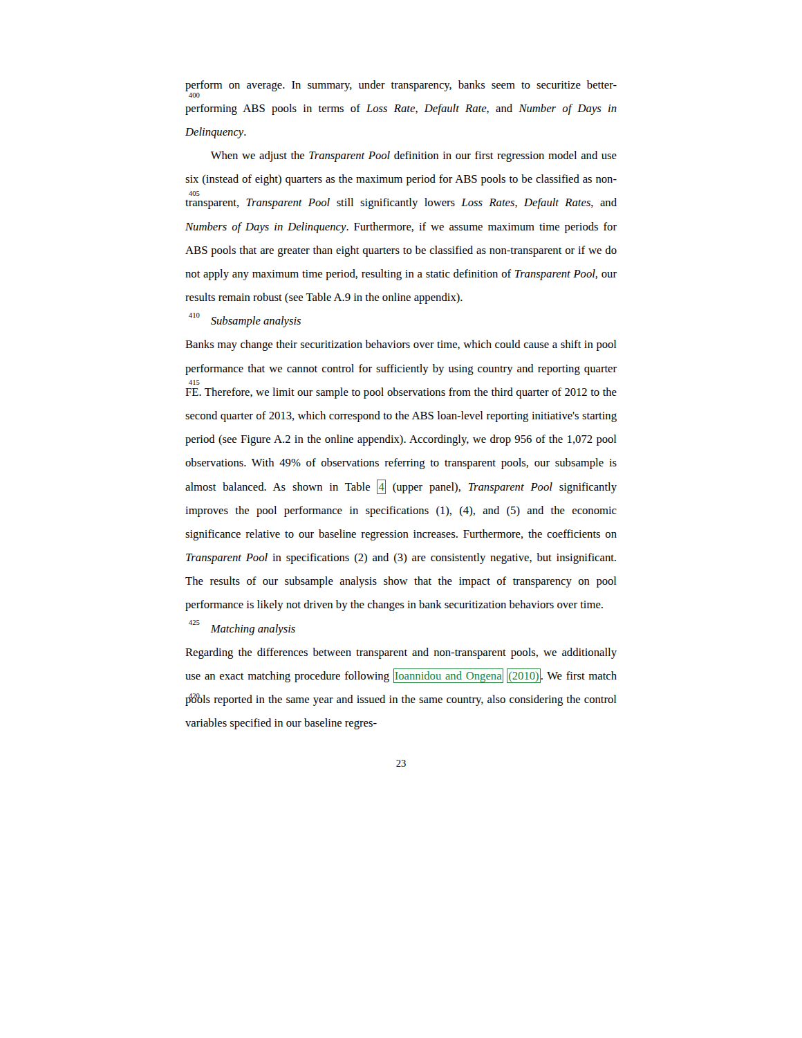400
perform on average. In summary, under transparency, banks seem to securitize better-performing ABS pools in terms of Loss Rate, Default Rate, and Number of Days in Delinquency.
405
When we adjust the Transparent Pool definition in our first regression model and use six (instead of eight) quarters as the maximum period for ABS pools to be classified as non-transparent, Transparent Pool still significantly lowers Loss Rates, Default Rates, and Numbers of Days in Delinquency. Furthermore, if we assume maximum time periods for ABS pools that are greater than eight quarters to be classified as non-transparent or if we do not apply any maximum time period, resulting in a static definition of Transparent Pool, our results remain robust (see Table A.9 in the online appendix).
410
Subsample analysis
415
Banks may change their securitization behaviors over time, which could cause a shift in pool performance that we cannot control for sufficiently by using country and reporting quarter FE. Therefore, we limit our sample to pool observations from the third quarter of 2012 to the second quarter of 2013, which correspond to the ABS loan-level reporting initiative's starting period (see Figure A.2 in the online appendix). Accordingly, we drop 956 of the 1,072 pool observations. With 49% of observations referring to transparent pools, our subsample is almost balanced. As shown in Table 4 (upper panel), Transparent Pool significantly improves the pool performance in specifications (1), (4), and (5) and the economic significance relative to our baseline regression increases. Furthermore, the coefficients on Transparent Pool in specifications (2) and (3) are consistently negative, but insignificant. The results of our subsample analysis show that the impact of transparency on pool performance is likely not driven by the changes in bank securitization behaviors over time.
420
425
Matching analysis
Regarding the differences between transparent and non-transparent pools, we additionally use an exact matching procedure following Ioannidou and Ongena (2010). We first match pools reported in the same year and issued in the same country, also considering the control variables specified in our baseline regres-
23